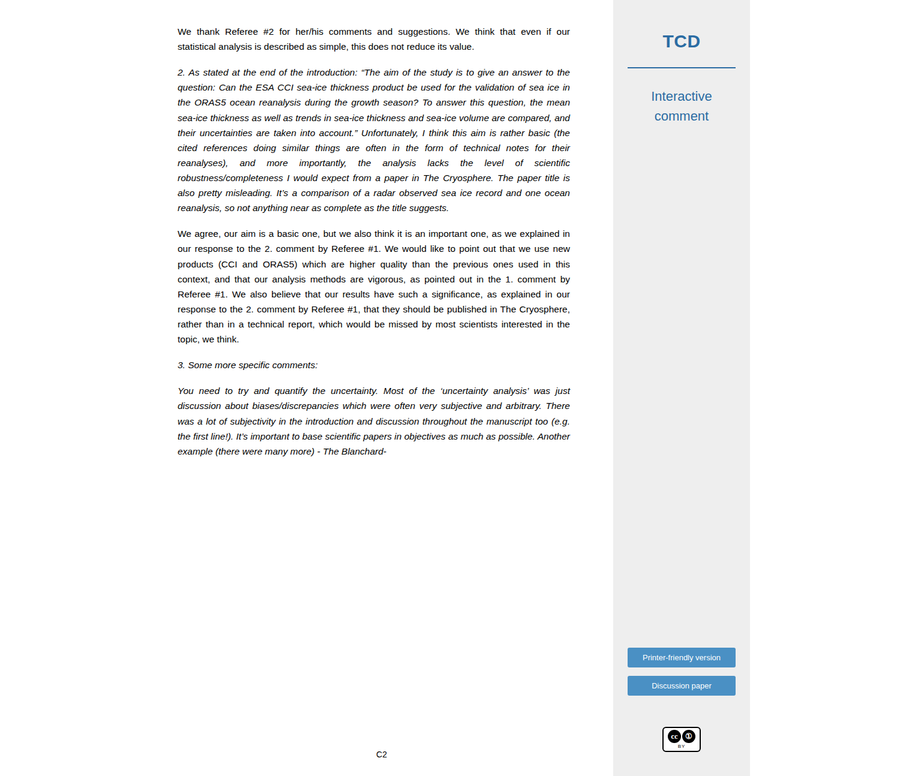We thank Referee #2 for her/his comments and suggestions. We think that even if our statistical analysis is described as simple, this does not reduce its value.
2. As stated at the end of the introduction: “The aim of the study is to give an answer to the question: Can the ESA CCI sea-ice thickness product be used for the validation of sea ice in the ORAS5 ocean reanalysis during the growth season? To answer this question, the mean sea-ice thickness as well as trends in sea-ice thickness and sea-ice volume are compared, and their uncertainties are taken into account.” Unfortunately, I think this aim is rather basic (the cited references doing similar things are often in the form of technical notes for their reanalyses), and more importantly, the analysis lacks the level of scientific robustness/completeness I would expect from a paper in The Cryosphere. The paper title is also pretty misleading. It’s a comparison of a radar observed sea ice record and one ocean reanalysis, so not anything near as complete as the title suggests.
We agree, our aim is a basic one, but we also think it is an important one, as we explained in our response to the 2. comment by Referee #1. We would like to point out that we use new products (CCI and ORAS5) which are higher quality than the previous ones used in this context, and that our analysis methods are vigorous, as pointed out in the 1. comment by Referee #1. We also believe that our results have such a significance, as explained in our response to the 2. comment by Referee #1, that they should be published in The Cryosphere, rather than in a technical report, which would be missed by most scientists interested in the topic, we think.
3. Some more specific comments:
You need to try and quantify the uncertainty. Most of the ‘uncertainty analysis’ was just discussion about biases/discrepancies which were often very subjective and arbitrary. There was a lot of subjectivity in the introduction and discussion throughout the manuscript too (e.g. the first line!). It’s important to base scientific papers in objectives as much as possible. Another example (there were many more) - The Blanchard-
C2
TCD
Interactive
comment
Printer-friendly version Discussion paper
cc ① BY